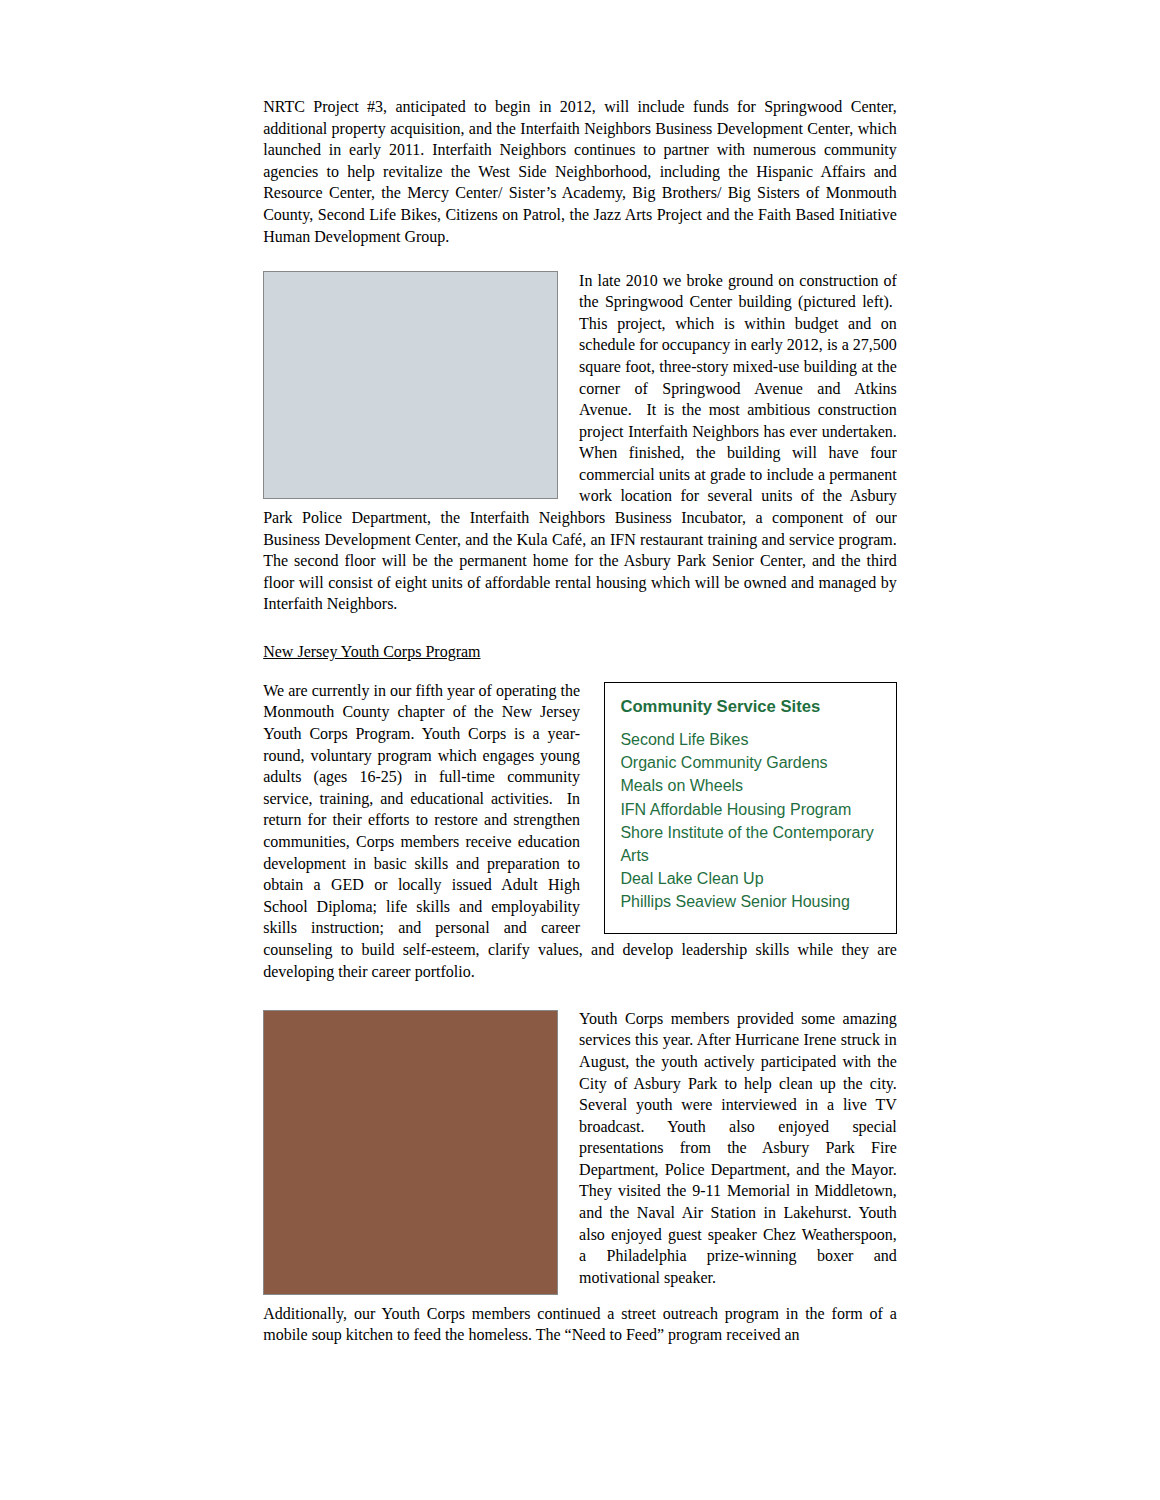NRTC Project #3, anticipated to begin in 2012, will include funds for Springwood Center, additional property acquisition, and the Interfaith Neighbors Business Development Center, which launched in early 2011. Interfaith Neighbors continues to partner with numerous community agencies to help revitalize the West Side Neighborhood, including the Hispanic Affairs and Resource Center, the Mercy Center/ Sister’s Academy, Big Brothers/ Big Sisters of Monmouth County, Second Life Bikes, Citizens on Patrol, the Jazz Arts Project and the Faith Based Initiative Human Development Group.
In late 2010 we broke ground on construction of the Springwood Center building (pictured left). This project, which is within budget and on schedule for occupancy in early 2012, is a 27,500 square foot, three-story mixed-use building at the corner of Springwood Avenue and Atkins Avenue. It is the most ambitious construction project Interfaith Neighbors has ever undertaken. When finished, the building will have four commercial units at grade to include a permanent work location for several units of the Asbury Park Police Department, the Interfaith Neighbors Business Incubator, a component of our Business Development Center, and the Kula Café, an IFN restaurant training and service program. The second floor will be the permanent home for the Asbury Park Senior Center, and the third floor will consist of eight units of affordable rental housing which will be owned and managed by Interfaith Neighbors.
New Jersey Youth Corps Program
Community Service Sites
Second Life Bikes
Organic Community Gardens
Meals on Wheels
IFN Affordable Housing Program
Shore Institute of the Contemporary Arts
Deal Lake Clean Up
Phillips Seaview Senior Housing
We are currently in our fifth year of operating the Monmouth County chapter of the New Jersey Youth Corps Program. Youth Corps is a year-round, voluntary program which engages young adults (ages 16-25) in full-time community service, training, and educational activities. In return for their efforts to restore and strengthen communities, Corps members receive education development in basic skills and preparation to obtain a GED or locally issued Adult High School Diploma; life skills and employability skills instruction; and personal and career counseling to build self-esteem, clarify values, and develop leadership skills while they are developing their career portfolio.
Youth Corps members provided some amazing services this year. After Hurricane Irene struck in August, the youth actively participated with the City of Asbury Park to help clean up the city. Several youth were interviewed in a live TV broadcast. Youth also enjoyed special presentations from the Asbury Park Fire Department, Police Department, and the Mayor. They visited the 9-11 Memorial in Middletown, and the Naval Air Station in Lakehurst. Youth also enjoyed guest speaker Chez Weatherspoon, a Philadelphia prize-winning boxer and motivational speaker.
Additionally, our Youth Corps members continued a street outreach program in the form of a mobile soup kitchen to feed the homeless. The “Need to Feed” program received an